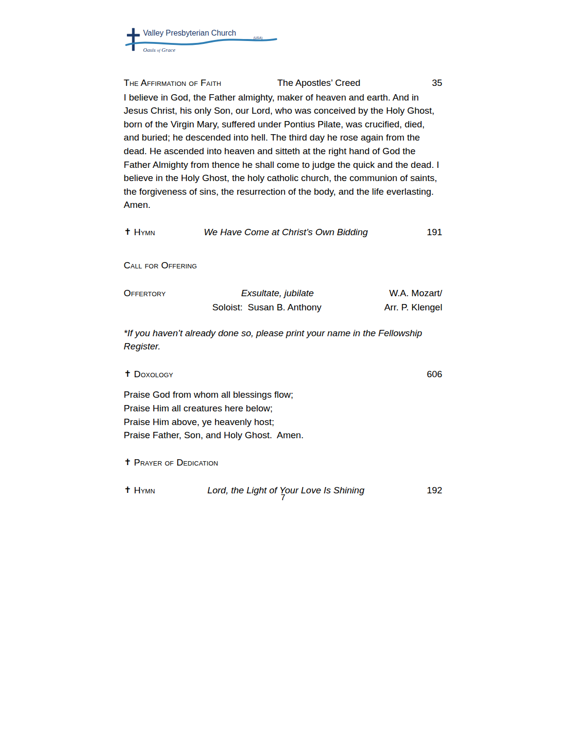Valley Presbyterian Church (USA) — Oasis of Grace Valley Presbyterian Church (USA) Oasis of Grace
The Affirmation of Faith The Apostles’ Creed 35
I believe in God, the Father almighty, maker of heaven and earth. And in Jesus Christ, his only Son, our Lord, who was conceived by the Holy Ghost, born of the Virgin Mary, suffered under Pontius Pilate, was crucified, died, and buried; he descended into hell. The third day he rose again from the dead. He ascended into heaven and sitteth at the right hand of God the Father Almighty from thence he shall come to judge the quick and the dead. I believe in the Holy Ghost, the holy catholic church, the communion of saints, the forgiveness of sins, the resurrection of the body, and the life everlasting. Amen.
Hymn We Have Come at Christ’s Own Bidding 191
Call for Offering
Offertory Exsultate, jubilate W.A. Mozart/
Soloist: Susan B. Anthony Arr. P. Klengel
*If you haven’t already done so, please print your name in the Fellowship Register.
Doxology 606
Praise God from whom all blessings flow;
Praise Him all creatures here below;
Praise Him above, ye heavenly host;
Praise Father, Son, and Holy Ghost. Amen.
Prayer of Dedication
Hymn Lord, the Light of Your Love Is Shining 192
7